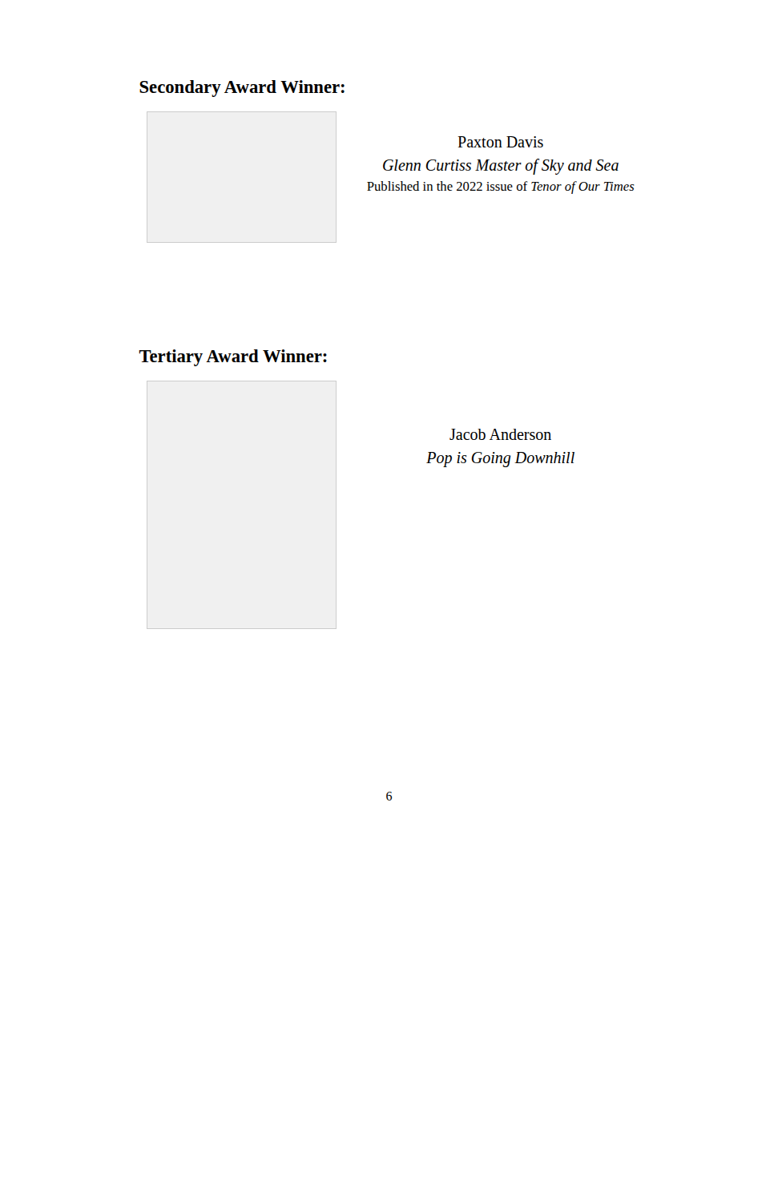Secondary Award Winner:
Paxton Davis
Glenn Curtiss Master of Sky and Sea
Published in the 2022 issue of Tenor of Our Times
Tertiary Award Winner:
Jacob Anderson
Pop is Going Downhill
6